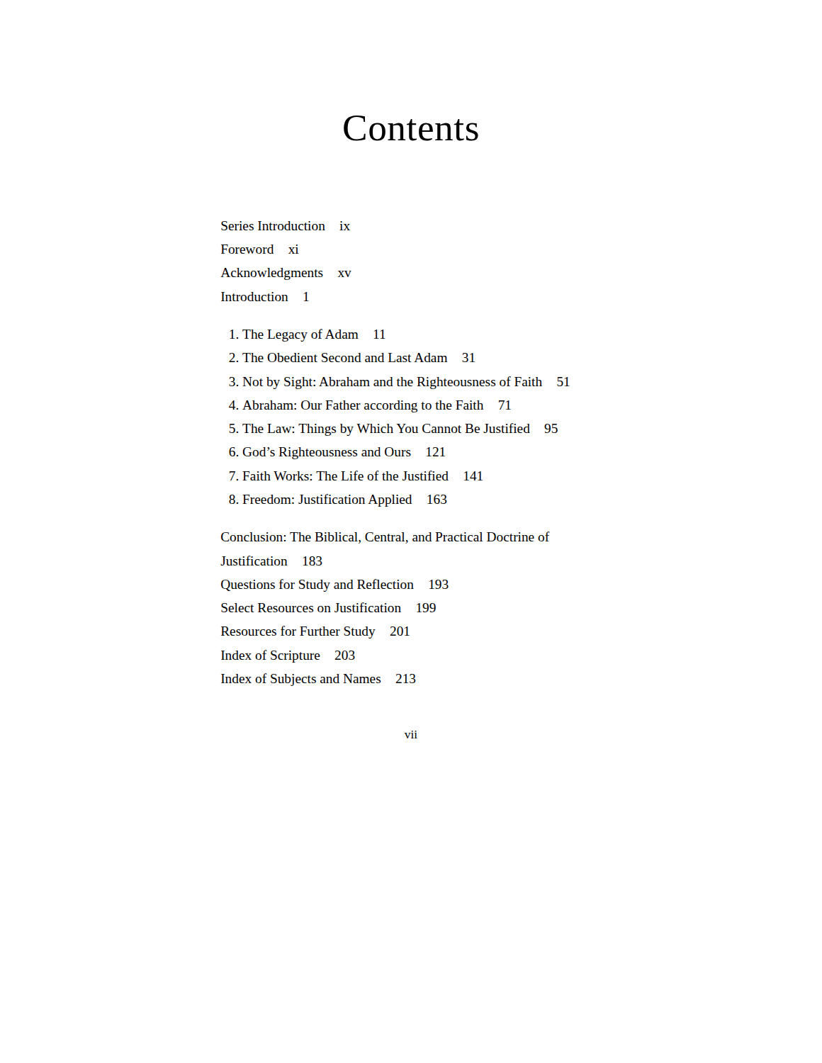Contents
Series Introductionix Forewordxi Acknowledgmentsxv Introduction1
1. The Legacy of Adam11 2. The Obedient Second and Last Adam31 3. Not by Sight: Abraham and the Righteousness of Faith51 4. Abraham: Our Father according to the Faith71 5. The Law: Things by Which You Cannot Be Justified95 6. God’s Righteousness and Ours121 7. Faith Works: The Life of the Justified141 8. Freedom: Justification Applied163
Conclusion: The Biblical, Central, and Practical Doctrine of Justification183 Questions for Study and Reflection193 Select Resources on Justification199 Resources for Further Study201 Index of Scripture203 Index of Subjects and Names213
vii